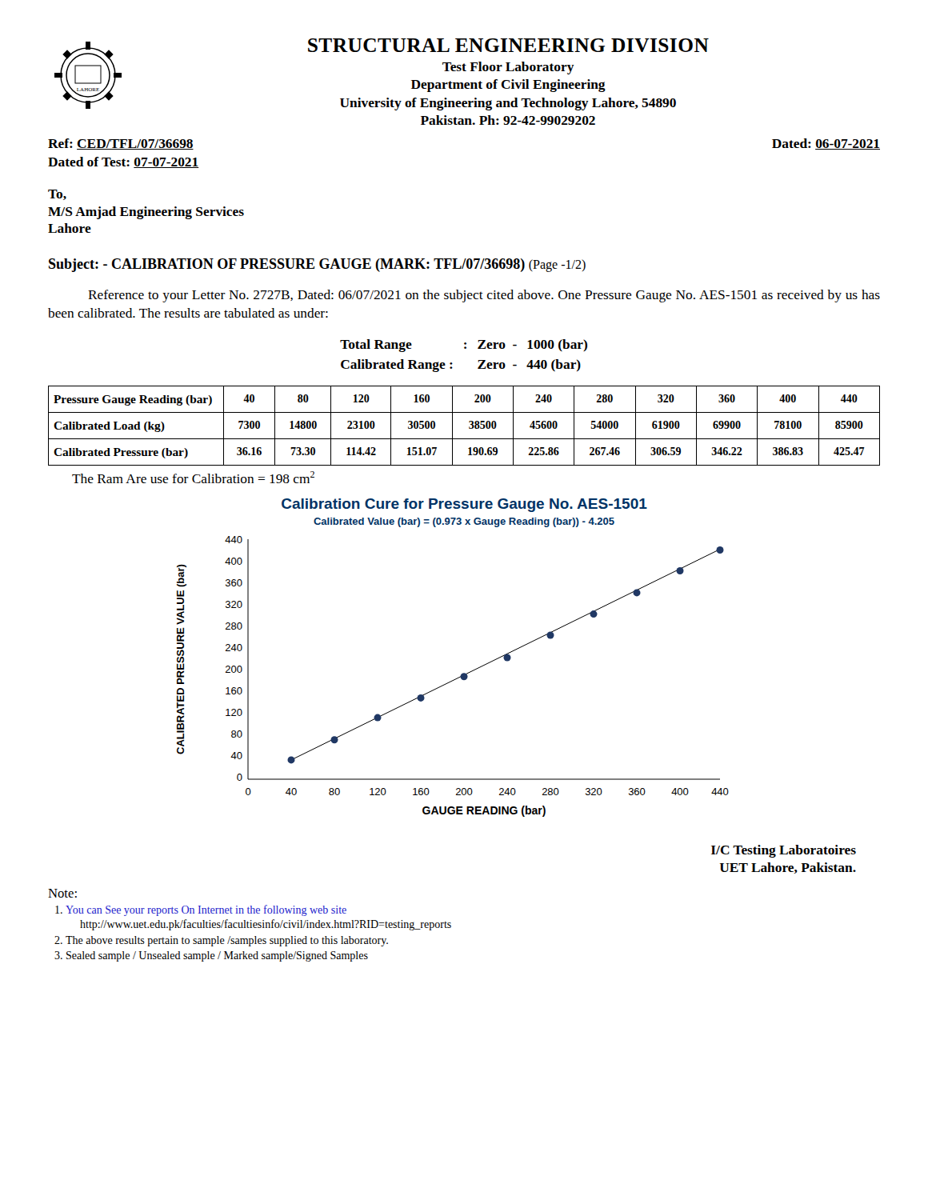STRUCTURAL ENGINEERING DIVISION
Test Floor Laboratory
Department of Civil Engineering
University of Engineering and Technology Lahore, 54890
Pakistan. Ph: 92-42-99029202
Ref: CED/TFL/07/36698
Dated: 06-07-2021
Dated of Test: 07-07-2021
To,
M/S Amjad Engineering Services
Lahore
Subject: - CALIBRATION OF PRESSURE GAUGE (MARK: TFL/07/36698) (Page -1/2)
Reference to your Letter No. 2727B, Dated: 06/07/2021 on the subject cited above. One Pressure Gauge No. AES-1501 as received by us has been calibrated. The results are tabulated as under:
| Total Range | : | Zero - | 1000 (bar) |
| Calibrated Range : | | Zero - | 440 (bar) |
| Pressure Gauge Reading (bar) | 40 | 80 | 120 | 160 | 200 | 240 | 280 | 320 | 360 | 400 | 440 |
| Calibrated Load (kg) | 7300 | 14800 | 23100 | 30500 | 38500 | 45600 | 54000 | 61900 | 69900 | 78100 | 85900 |
| Calibrated Pressure (bar) | 36.16 | 73.30 | 114.42 | 151.07 | 190.69 | 225.86 | 267.46 | 306.59 | 346.22 | 386.83 | 425.47 |
The Ram Are use for Calibration = 198 cm2
I/C Testing Laboratoires
UET Lahore, Pakistan.
Note:
You can See your reports On Internet in the following web site
http://www.uet.edu.pk/faculties/facultiesinfo/civil/index.html?RID=testing_reports
The above results pertain to sample /samples supplied to this laboratory.
Sealed sample / Unsealed sample / Marked sample/Signed Samples